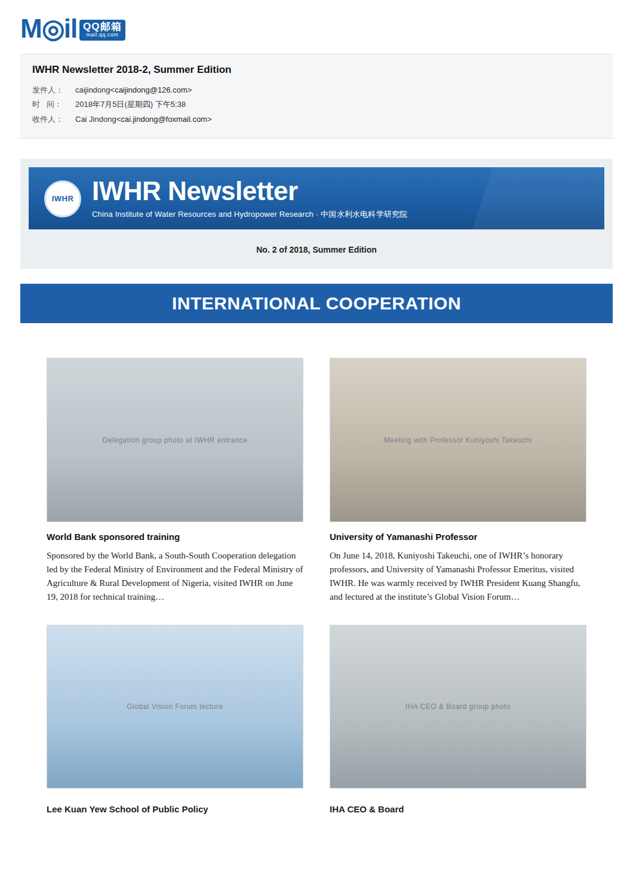M◎il QQ邮箱 mail.qq.com
IWHR Newsletter 2018-2, Summer Edition
发件人：caijindong<caijindong@126.com>
时 间：2018年7月5日(星期四) 下午5:38
收件人：Cai Jindong<cai.jindong@foxmail.com>
IWHR
IWHR Newsletter
China Institute of Water Resources and Hydropower Research · 中国水利水电科学研究院
No. 2 of 2018, Summer Edition
INTERNATIONAL COOPERATION
Delegation group photo at IWHR entrance
World Bank sponsored training
Sponsored by the World Bank, a South-South Cooperation delegation led by the Federal Ministry of Environment and the Federal Ministry of Agriculture & Rural Development of Nigeria, visited IWHR on June 19, 2018 for technical training…
Meeting with Professor Kuniyoshi Takeuchi
University of Yamanashi Professor
On June 14, 2018, Kuniyoshi Takeuchi, one of IWHR’s honorary professors, and University of Yamanashi Professor Emeritus, visited IWHR. He was warmly received by IWHR President Kuang Shangfu, and lectured at the institute’s Global Vision Forum…
Global Vision Forum lecture
IHA CEO & Board group photo
Lee Kuan Yew School of Public Policy
IHA CEO & Board